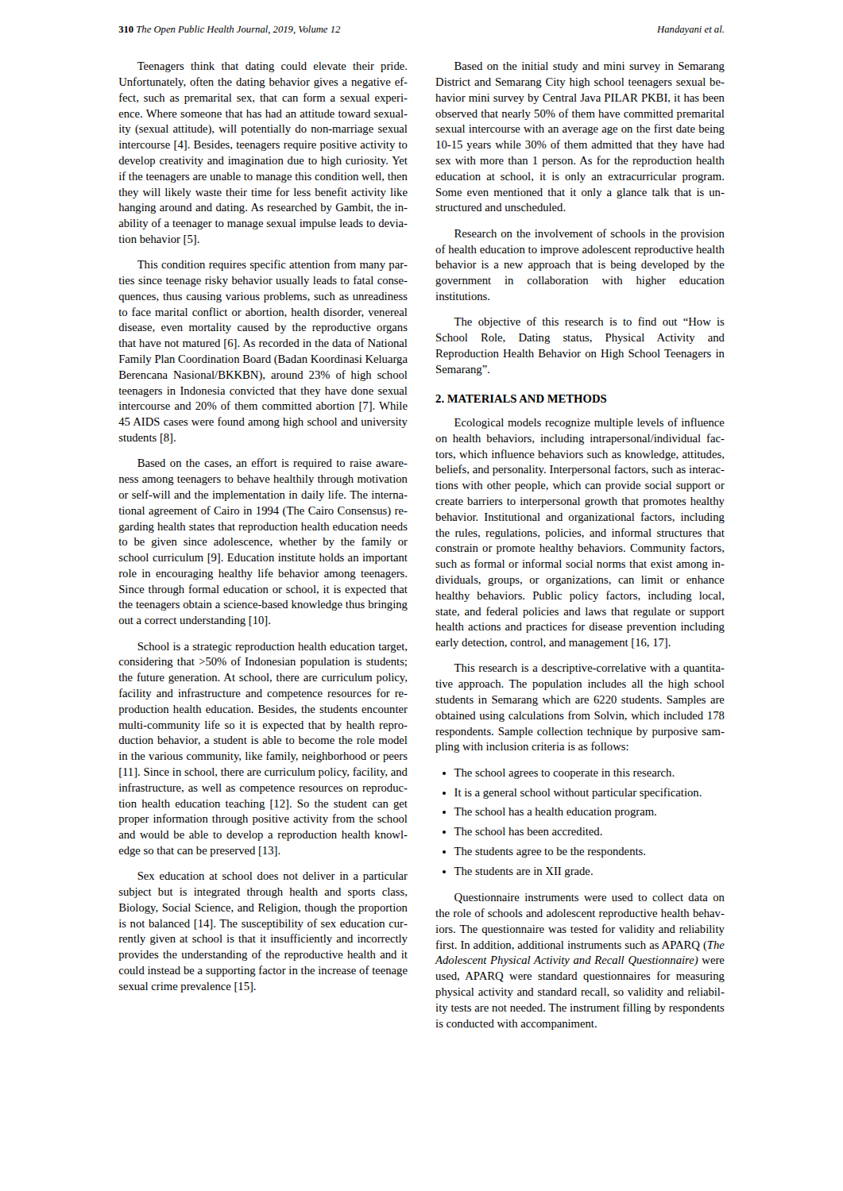310 The Open Public Health Journal, 2019, Volume 12 Handayani et al.
Teenagers think that dating could elevate their pride. Unfortunately, often the dating behavior gives a negative effect, such as premarital sex, that can form a sexual experience. Where someone that has had an attitude toward sexuality (sexual attitude), will potentially do non-marriage sexual intercourse [4]. Besides, teenagers require positive activity to develop creativity and imagination due to high curiosity. Yet if the teenagers are unable to manage this condition well, then they will likely waste their time for less benefit activity like hanging around and dating. As researched by Gambit, the inability of a teenager to manage sexual impulse leads to deviation behavior [5].
This condition requires specific attention from many parties since teenage risky behavior usually leads to fatal consequences, thus causing various problems, such as unreadiness to face marital conflict or abortion, health disorder, venereal disease, even mortality caused by the reproductive organs that have not matured [6]. As recorded in the data of National Family Plan Coordination Board (Badan Koordinasi Keluarga Berencana Nasional/BKKBN), around 23% of high school teenagers in Indonesia convicted that they have done sexual intercourse and 20% of them committed abortion [7]. While 45 AIDS cases were found among high school and university students [8].
Based on the cases, an effort is required to raise awareness among teenagers to behave healthily through motivation or self-will and the implementation in daily life. The international agreement of Cairo in 1994 (The Cairo Consensus) regarding health states that reproduction health education needs to be given since adolescence, whether by the family or school curriculum [9]. Education institute holds an important role in encouraging healthy life behavior among teenagers. Since through formal education or school, it is expected that the teenagers obtain a science-based knowledge thus bringing out a correct understanding [10].
School is a strategic reproduction health education target, considering that >50% of Indonesian population is students; the future generation. At school, there are curriculum policy, facility and infrastructure and competence resources for reproduction health education. Besides, the students encounter multi-community life so it is expected that by health reproduction behavior, a student is able to become the role model in the various community, like family, neighborhood or peers [11]. Since in school, there are curriculum policy, facility, and infrastructure, as well as competence resources on reproduction health education teaching [12]. So the student can get proper information through positive activity from the school and would be able to develop a reproduction health knowledge so that can be preserved [13].
Sex education at school does not deliver in a particular subject but is integrated through health and sports class, Biology, Social Science, and Religion, though the proportion is not balanced [14]. The susceptibility of sex education currently given at school is that it insufficiently and incorrectly provides the understanding of the reproductive health and it could instead be a supporting factor in the increase of teenage sexual crime prevalence [15].
Based on the initial study and mini survey in Semarang District and Semarang City high school teenagers sexual behavior mini survey by Central Java PILAR PKBI, it has been observed that nearly 50% of them have committed premarital sexual intercourse with an average age on the first date being 10-15 years while 30% of them admitted that they have had sex with more than 1 person. As for the reproduction health education at school, it is only an extracurricular program. Some even mentioned that it only a glance talk that is unstructured and unscheduled.
Research on the involvement of schools in the provision of health education to improve adolescent reproductive health behavior is a new approach that is being developed by the government in collaboration with higher education institutions.
The objective of this research is to find out “How is School Role, Dating status, Physical Activity and Reproduction Health Behavior on High School Teenagers in Semarang”.
2. Materials and Methods
Ecological models recognize multiple levels of influence on health behaviors, including intrapersonal/individual factors, which influence behaviors such as knowledge, attitudes, beliefs, and personality. Interpersonal factors, such as interactions with other people, which can provide social support or create barriers to interpersonal growth that promotes healthy behavior. Institutional and organizational factors, including the rules, regulations, policies, and informal structures that constrain or promote healthy behaviors. Community factors, such as formal or informal social norms that exist among individuals, groups, or organizations, can limit or enhance healthy behaviors. Public policy factors, including local, state, and federal policies and laws that regulate or support health actions and practices for disease prevention including early detection, control, and management [16, 17].
This research is a descriptive-correlative with a quantitative approach. The population includes all the high school students in Semarang which are 6220 students. Samples are obtained using calculations from Solvin, which included 178 respondents. Sample collection technique by purposive sampling with inclusion criteria is as follows:
The school agrees to cooperate in this research.
It is a general school without particular specification.
The school has a health education program.
The school has been accredited.
The students agree to be the respondents.
The students are in XII grade.
Questionnaire instruments were used to collect data on the role of schools and adolescent reproductive health behaviors. The questionnaire was tested for validity and reliability first. In addition, additional instruments such as APARQ (The Adolescent Physical Activity and Recall Questionnaire) were used, APARQ were standard questionnaires for measuring physical activity and standard recall, so validity and reliability tests are not needed. The instrument filling by respondents is conducted with accompaniment.